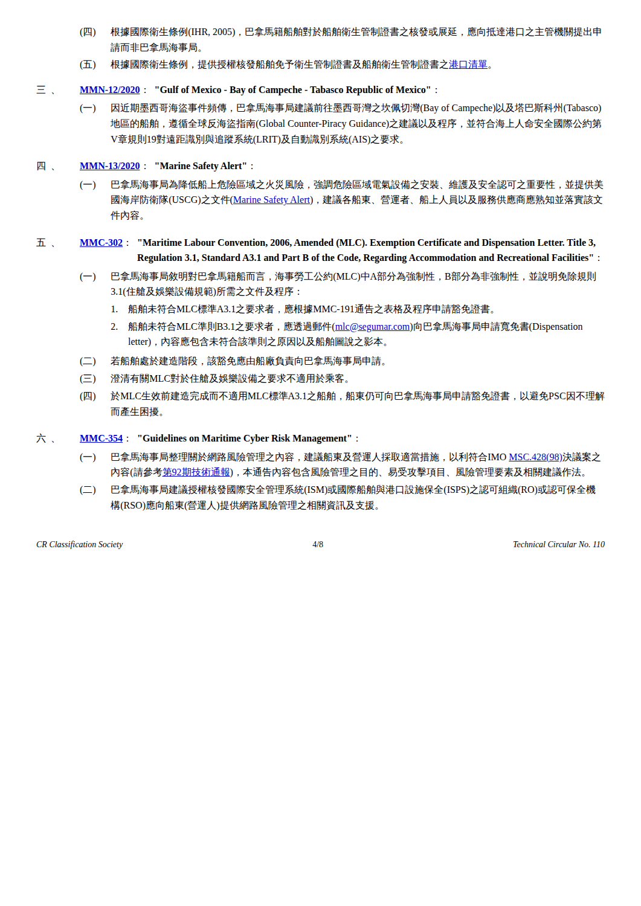(四) 根據國際衛生條例(IHR, 2005)，巴拿馬籍船舶對於船舶衛生管制證書之核發或展延，應向抵達港口之主管機關提出申請而非巴拿馬海事局。
(五) 根據國際衛生條例，提供授權核發船舶免予衛生管制證書及船舶衛生管制證書之港口清單。
三、
MMN-12/2020： "Gulf of Mexico - Bay of Campeche - Tabasco Republic of Mexico"：
(一) 因近期墨西哥海盜事件頻傳，巴拿馬海事局建議前往墨西哥灣之坎佩切灣(Bay of Campeche)以及塔巴斯科州(Tabasco)地區的船舶，遵循全球反海盜指南(Global Counter-Piracy Guidance)之建議以及程序，並符合海上人命安全國際公約第V章規則19對遠距識別與追蹤系統(LRIT)及自動識別系統(AIS)之要求。
四、
MMN-13/2020： "Marine Safety Alert"：
(一) 巴拿馬海事局為降低船上危險區域之火災風險，強調危險區域電氣設備之安裝、維護及安全認可之重要性，並提供美國海岸防衛隊(USCG)之文件(Marine Safety Alert)，建議各船東、營運者、船上人員以及服務供應商應熟知並落實該文件內容。
五、
MMC-302： "Maritime Labour Convention, 2006, Amended (MLC). Exemption Certificate and Dispensation Letter. Title 3, Regulation 3.1, Standard A3.1 and Part B of the Code, Regarding Accommodation and Recreational Facilities"：
(一)
巴拿馬海事局敘明對巴拿馬籍船而言，海事勞工公約(MLC)中A部分為強制性，B部分為非強制性，並說明免除規則3.1(住艙及娛樂設備規範)所需之文件及程序：
1. 船舶未符合MLC標準A3.1之要求者，應根據MMC-191通告之表格及程序申請豁免證書。
2. 船舶未符合MLC準則B3.1之要求者，應透過郵件(mlc@segumar.com)向巴拿馬海事局申請寬免書(Dispensation letter)，內容應包含未符合該準則之原因以及船舶圖說之影本。
(二) 若船舶處於建造階段，該豁免應由船廠負責向巴拿馬海事局申請。
(三) 澄清有關MLC對於住艙及娛樂設備之要求不適用於乘客。
(四) 於MLC生效前建造完成而不適用MLC標準A3.1之船舶，船東仍可向巴拿馬海事局申請豁免證書，以避免PSC因不理解而產生困擾。
六、
MMC-354： "Guidelines on Maritime Cyber Risk Management"：
(一) 巴拿馬海事局整理關於網路風險管理之內容，建議船東及營運人採取適當措施，以利符合IMO MSC.428(98) 決議案之內容(請參考第92期技術通報)，本通告內容包含風險管理之目的、易受攻擊項目、風險管理要素及相關建議作法。
(二) 巴拿馬海事局建議授權核發國際安全管理系統(ISM)或國際船舶與港口設施保全(ISPS)之認可組織(RO)或認可保全機構(RSO)應向船東(營運人)提供網路風險管理之相關資訊及支援。
CR Classification Society 4/8 Technical Circular No. 110